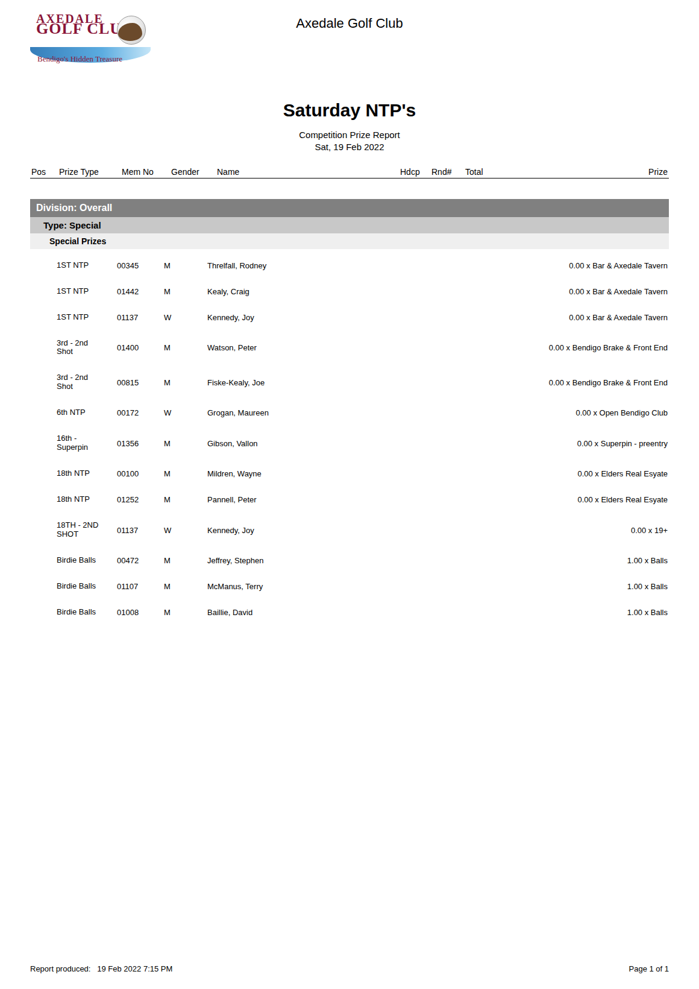AXEDALE
GOLF CLUB
Bendigo's Hidden Treasure
Axedale Golf Club
Saturday NTP's
Competition Prize Report
Sat, 19 Feb 2022
| Pos | Prize Type | Mem No | Gender | Name | Hdcp | Rnd# | Total | Prize |
Division: Overall
Type: Special
Special Prizes
| | 1ST NTP | 00345 | M | Threlfall, Rodney | | | | 0.00 x Bar & Axedale Tavern |
| | 1ST NTP | 01442 | M | Kealy, Craig | | | | 0.00 x Bar & Axedale Tavern |
| | 1ST NTP | 01137 | W | Kennedy, Joy | | | | 0.00 x Bar & Axedale Tavern |
| | 3rd - 2nd Shot | 01400 | M | Watson, Peter | | | | 0.00 x Bendigo Brake & Front End |
| | 3rd - 2nd Shot | 00815 | M | Fiske-Kealy, Joe | | | | 0.00 x Bendigo Brake & Front End |
| | 6th NTP | 00172 | W | Grogan, Maureen | | | | 0.00 x Open Bendigo Club |
| | 16th - Superpin | 01356 | M | Gibson, Vallon | | | | 0.00 x Superpin - preentry |
| | 18th NTP | 00100 | M | Mildren, Wayne | | | | 0.00 x Elders Real Esyate |
| | 18th NTP | 01252 | M | Pannell, Peter | | | | 0.00 x Elders Real Esyate |
| | 18TH - 2ND SHOT | 01137 | W | Kennedy, Joy | | | | 0.00 x 19+ |
| | Birdie Balls | 00472 | M | Jeffrey, Stephen | | | | 1.00 x Balls |
| | Birdie Balls | 01107 | M | McManus, Terry | | | | 1.00 x Balls |
| | Birdie Balls | 01008 | M | Baillie, David | | | | 1.00 x Balls |
Report produced: 19 Feb 2022 7:15 PM
Page 1 of 1